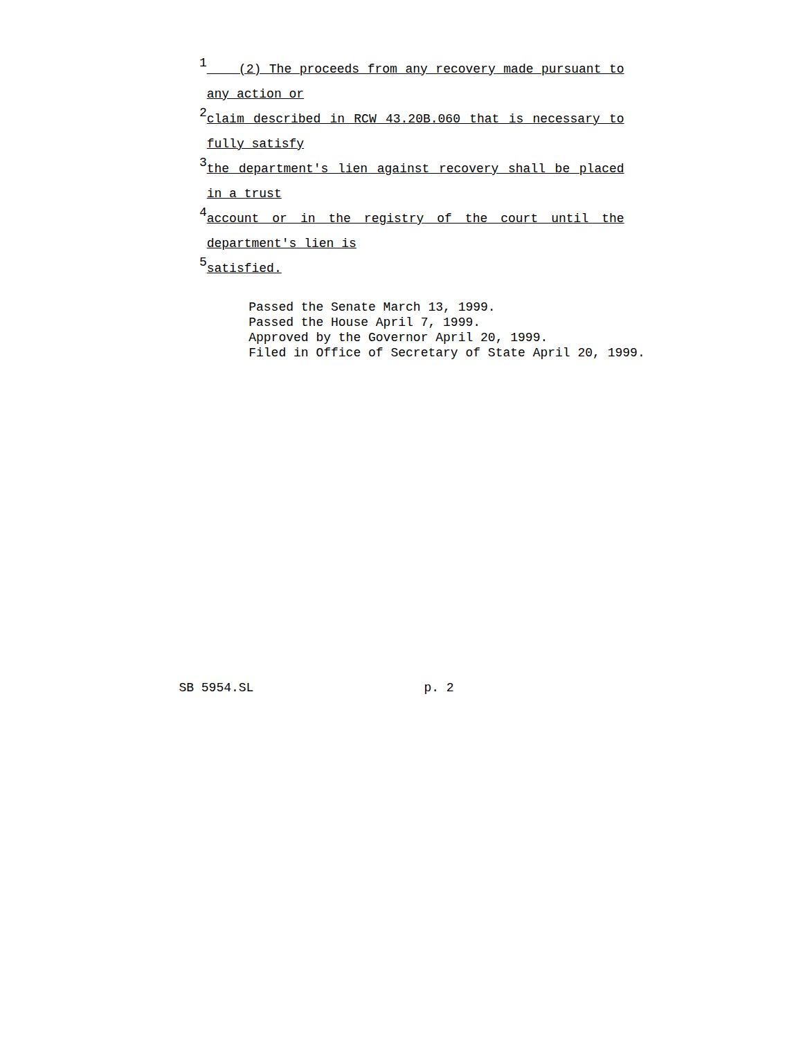| 1 | (2) The proceeds from any recovery made pursuant to any action or |
| 2 | claim described in RCW 43.20B.060 that is necessary to fully satisfy |
| 3 | the department's lien against recovery shall be placed in a trust |
| 4 | account or in the registry of the court until the department's lien is |
| 5 | satisfied. |
Passed the Senate March 13, 1999. Passed the House April 7, 1999. Approved by the Governor April 20, 1999. Filed in Office of Secretary of State April 20, 1999.
SB 5954.SL
p. 2